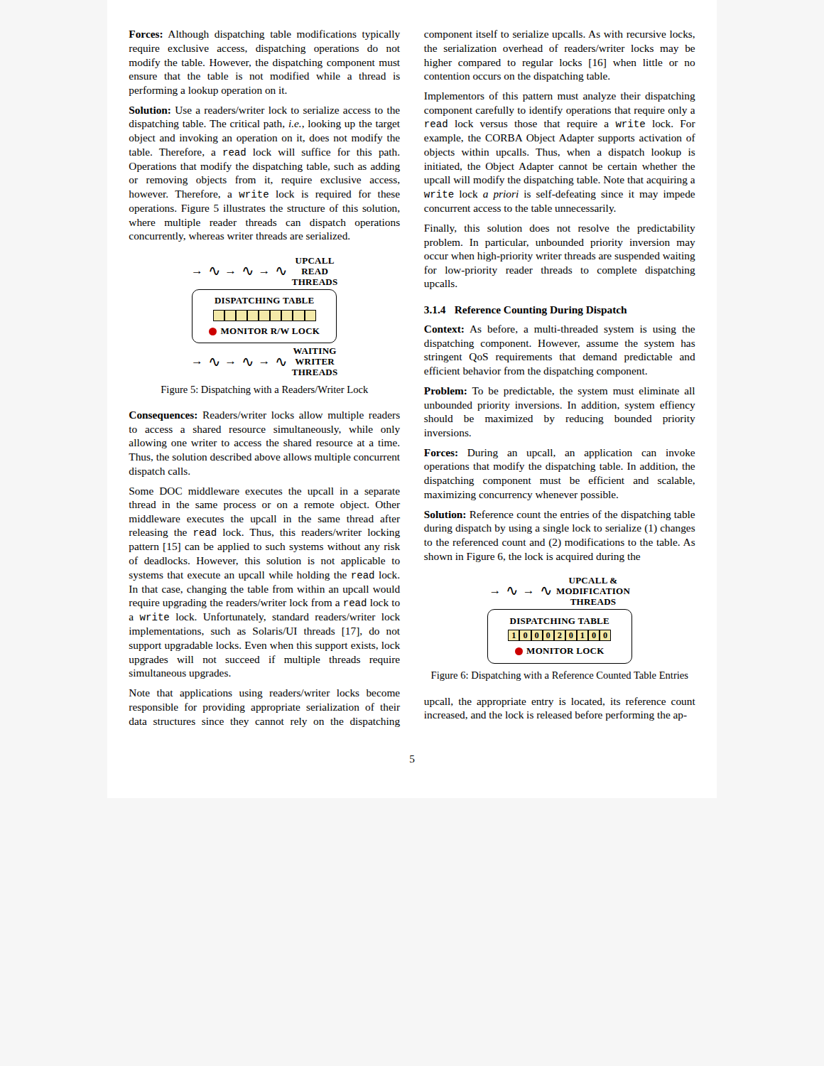Forces: Although dispatching table modifications typically require exclusive access, dispatching operations do not modify the table. However, the dispatching component must ensure that the table is not modified while a thread is performing a lookup operation on it.
Solution: Use a readers/writer lock to serialize access to the dispatching table. The critical path, i.e., looking up the target object and invoking an operation on it, does not modify the table. Therefore, a read lock will suffice for this path. Operations that modify the dispatching table, such as adding or removing objects from it, require exclusive access, however. Therefore, a write lock is required for these operations. Figure 5 illustrates the structure of this solution, where multiple reader threads can dispatch operations concurrently, whereas writer threads are serialized.
→∿ →∿ →∿ UPCALL
READ
THREADS
DISPATCHING TABLE
MONITOR R/W LOCK
→∿ →∿ →∿ WAITING
WRITER
THREADS
Figure 5: Dispatching with a Readers/Writer Lock
Consequences: Readers/writer locks allow multiple readers to access a shared resource simultaneously, while only allowing one writer to access the shared resource at a time. Thus, the solution described above allows multiple concurrent dispatch calls.
Some DOC middleware executes the upcall in a separate thread in the same process or on a remote object. Other middleware executes the upcall in the same thread after releasing the read lock. Thus, this readers/writer locking pattern [15] can be applied to such systems without any risk of deadlocks. However, this solution is not applicable to systems that execute an upcall while holding the read lock. In that case, changing the table from within an upcall would require upgrading the readers/writer lock from a read lock to a write lock. Unfortunately, standard readers/writer lock implementations, such as Solaris/UI threads [17], do not support upgradable locks. Even when this support exists, lock upgrades will not succeed if multiple threads require simultaneous upgrades.
Note that applications using readers/writer locks become responsible for providing appropriate serialization of their data structures since they cannot rely on the dispatching component itself to serialize upcalls. As with recursive locks, the serialization overhead of readers/writer locks may be higher compared to regular locks [16] when little or no contention occurs on the dispatching table.
Implementors of this pattern must analyze their dispatching component carefully to identify operations that require only a read lock versus those that require a write lock. For example, the CORBA Object Adapter supports activation of objects within upcalls. Thus, when a dispatch lookup is initiated, the Object Adapter cannot be certain whether the upcall will modify the dispatching table. Note that acquiring a write lock a priori is self-defeating since it may impede concurrent access to the table unnecessarily.
Finally, this solution does not resolve the predictability problem. In particular, unbounded priority inversion may occur when high-priority writer threads are suspended waiting for low-priority reader threads to complete dispatching upcalls.
3.1.4 Reference Counting During Dispatch
Context: As before, a multi-threaded system is using the dispatching component. However, assume the system has stringent QoS requirements that demand predictable and efficient behavior from the dispatching component.
Problem: To be predictable, the system must eliminate all unbounded priority inversions. In addition, system effiency should be maximized by reducing bounded priority inversions.
Forces: During an upcall, an application can invoke operations that modify the dispatching table. In addition, the dispatching component must be efficient and scalable, maximizing concurrency whenever possible.
Solution: Reference count the entries of the dispatching table during dispatch by using a single lock to serialize (1) changes to the referenced count and (2) modifications to the table. As shown in Figure 6, the lock is acquired during the
→∿ →∿ UPCALL &
MODIFICATION
THREADS
DISPATCHING TABLE
1
0
0
0
2
0
1
0
0
MONITOR LOCK
Figure 6: Dispatching with a Reference Counted Table Entries
upcall, the appropriate entry is located, its reference count increased, and the lock is released before performing the ap-
5